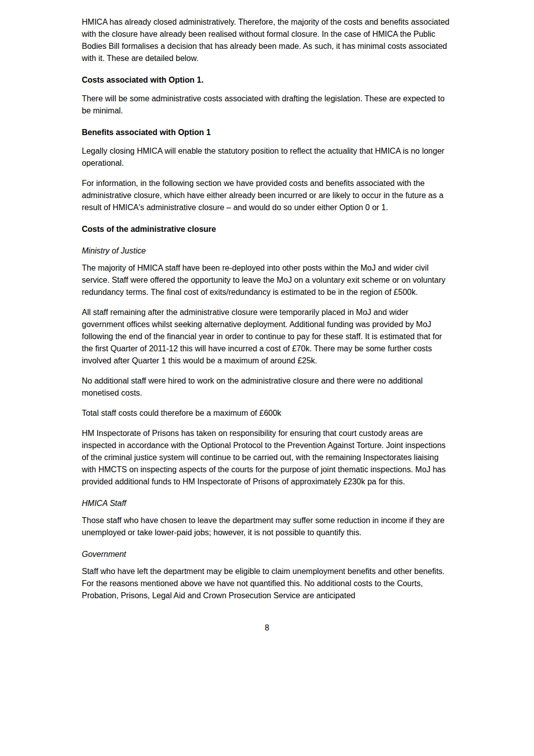HMICA has already closed administratively. Therefore, the majority of the costs and benefits associated with the closure have already been realised without formal closure. In the case of HMICA the Public Bodies Bill formalises a decision that has already been made. As such, it has minimal costs associated with it. These are detailed below.
Costs associated with Option 1.
There will be some administrative costs associated with drafting the legislation. These are expected to be minimal.
Benefits associated with Option 1
Legally closing HMICA will enable the statutory position to reflect the actuality that HMICA is no longer operational.
For information, in the following section we have provided costs and benefits associated with the administrative closure, which have either already been incurred or are likely to occur in the future as a result of HMICA's administrative closure – and would do so under either Option 0 or 1.
Costs of the administrative closure
Ministry of Justice
The majority of HMICA staff have been re-deployed into other posts within the MoJ and wider civil service. Staff were offered the opportunity to leave the MoJ on a voluntary exit scheme or on voluntary redundancy terms. The final cost of exits/redundancy is estimated to be in the region of £500k.
All staff remaining after the administrative closure were temporarily placed in MoJ and wider government offices whilst seeking alternative deployment. Additional funding was provided by MoJ following the end of the financial year in order to continue to pay for these staff. It is estimated that for the first Quarter of 2011-12 this will have incurred a cost of £70k. There may be some further costs involved after Quarter 1 this would be a maximum of around £25k.
No additional staff were hired to work on the administrative closure and there were no additional monetised costs.
Total staff costs could therefore be a maximum of £600k
HM Inspectorate of Prisons has taken on responsibility for ensuring that court custody areas are inspected in accordance with the Optional Protocol to the Prevention Against Torture. Joint inspections of the criminal justice system will continue to be carried out, with the remaining Inspectorates liaising with HMCTS on inspecting aspects of the courts for the purpose of joint thematic inspections. MoJ has provided additional funds to HM Inspectorate of Prisons of approximately £230k pa for this.
HMICA Staff
Those staff who have chosen to leave the department may suffer some reduction in income if they are unemployed or take lower-paid jobs; however, it is not possible to quantify this.
Government
Staff who have left the department may be eligible to claim unemployment benefits and other benefits. For the reasons mentioned above we have not quantified this. No additional costs to the Courts, Probation, Prisons, Legal Aid and Crown Prosecution Service are anticipated
8